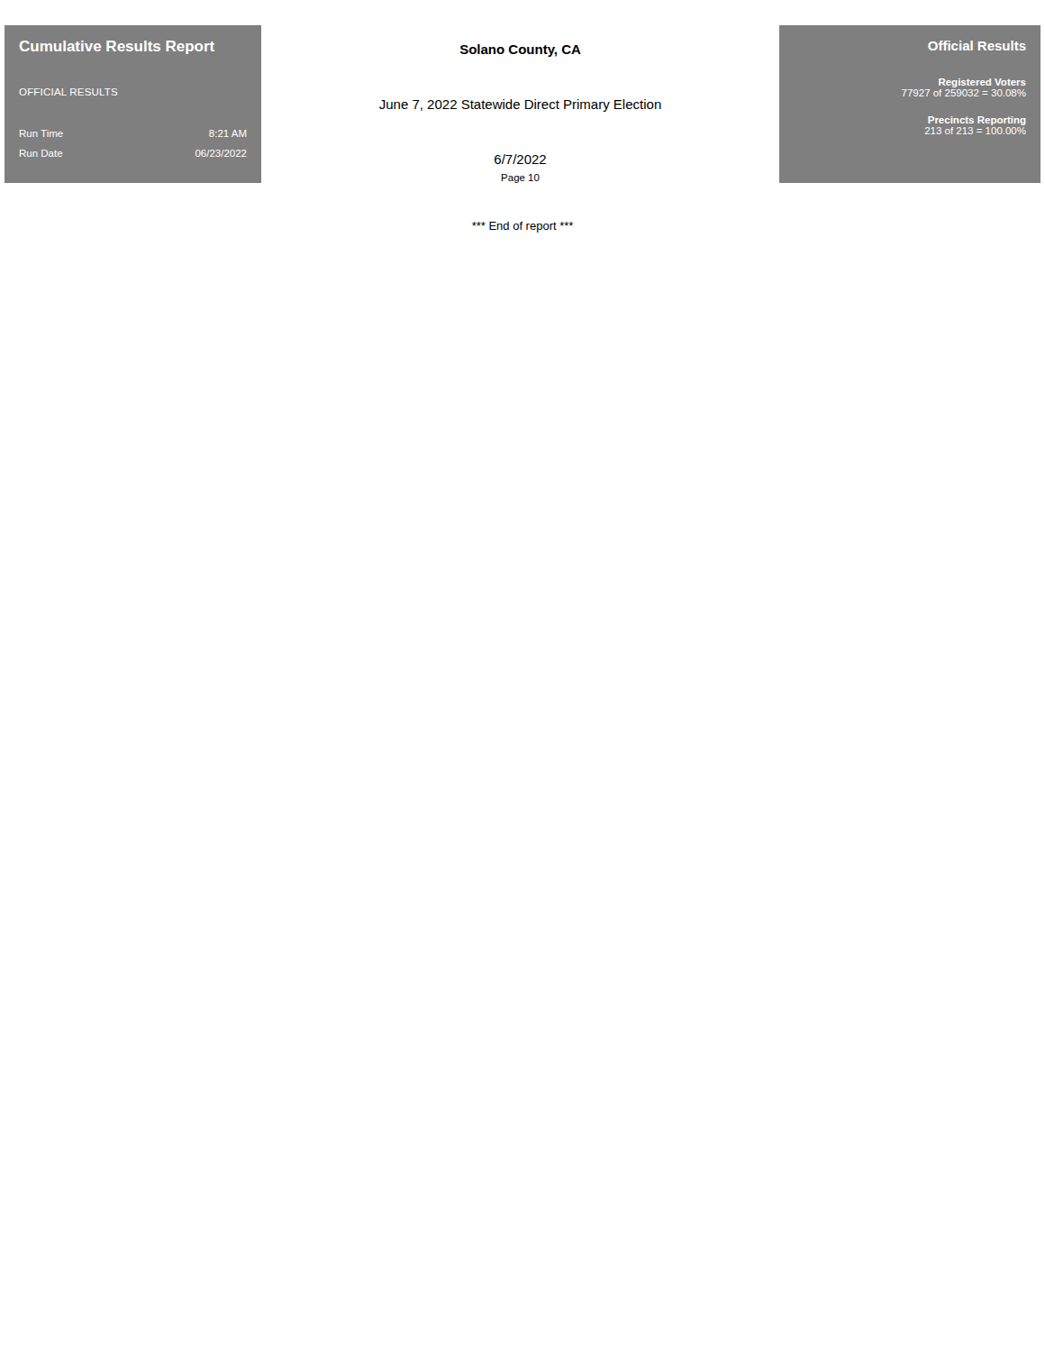Cumulative Results Report
OFFICIAL RESULTS
Run Time 8:21 AM
Run Date 06/23/2022
Solano County, CA
June 7, 2022 Statewide Direct Primary Election
6/7/2022
Page 10
Official Results
Registered Voters
77927 of 259032 = 30.08%
Precincts Reporting
213 of 213 = 100.00%
*** End of report ***